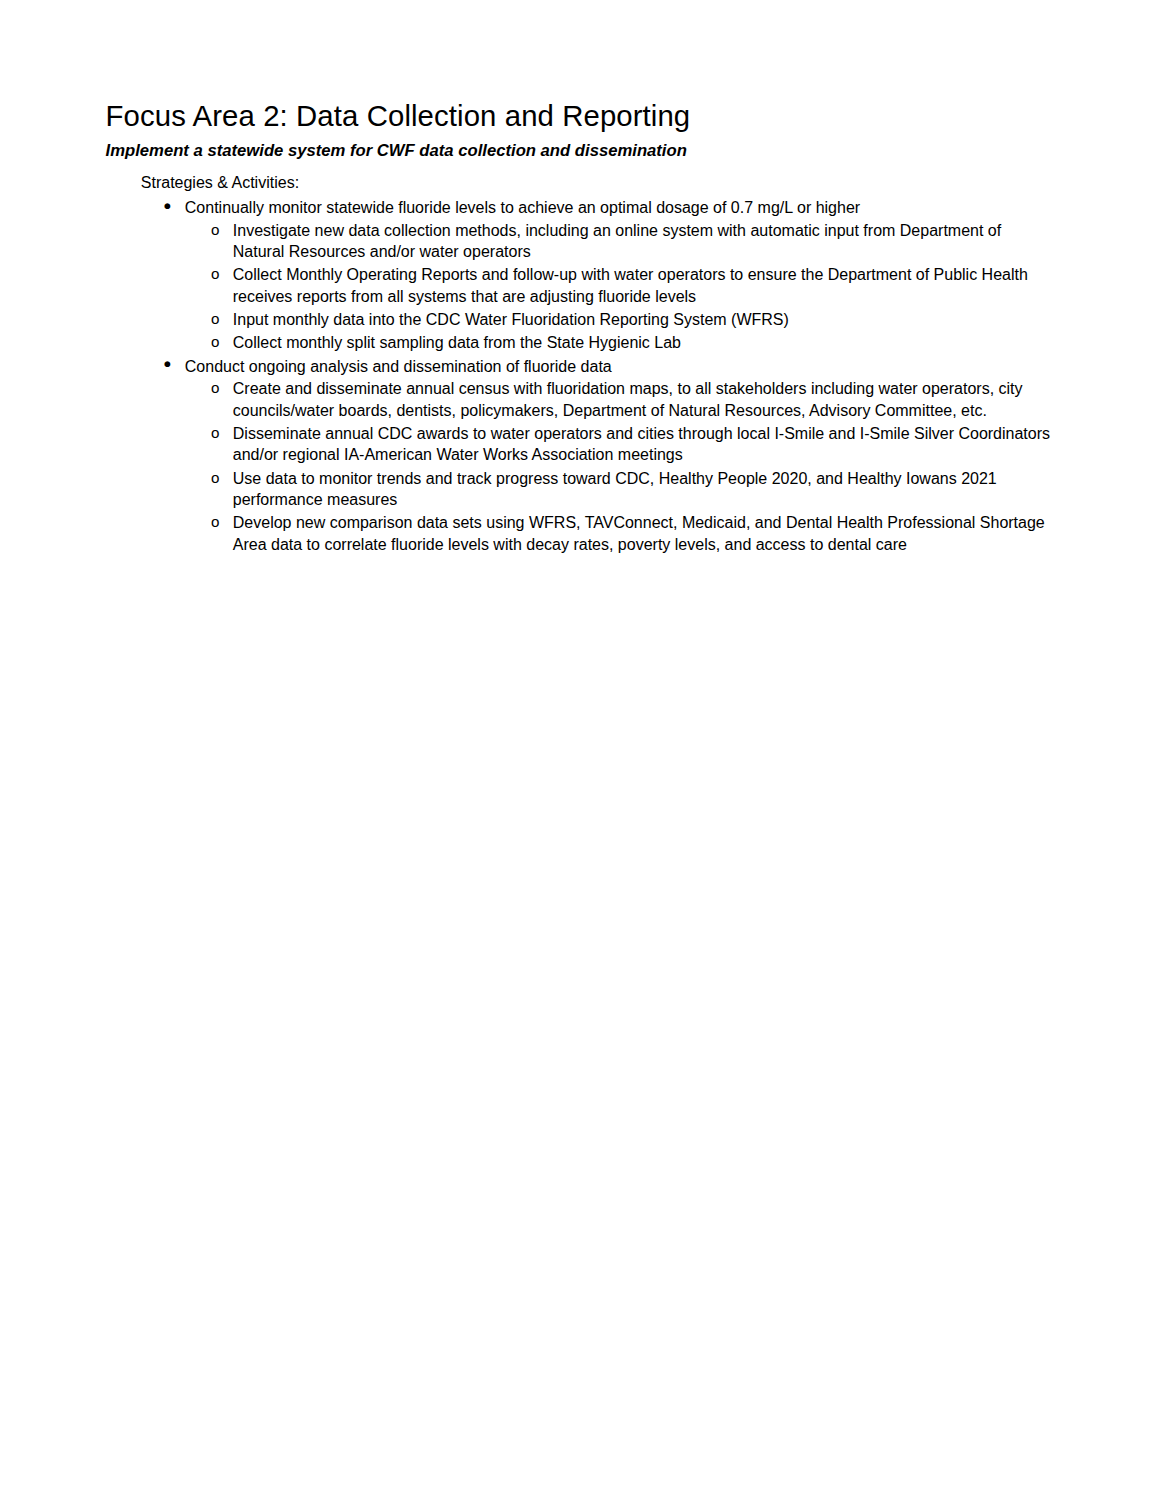Focus Area 2: Data Collection and Reporting
Implement a statewide system for CWF data collection and dissemination
Strategies & Activities:
Continually monitor statewide fluoride levels to achieve an optimal dosage of 0.7 mg/L or higher
Investigate new data collection methods, including an online system with automatic input from Department of Natural Resources and/or water operators
Collect Monthly Operating Reports and follow-up with water operators to ensure the Department of Public Health receives reports from all systems that are adjusting fluoride levels
Input monthly data into the CDC Water Fluoridation Reporting System (WFRS)
Collect monthly split sampling data from the State Hygienic Lab
Conduct ongoing analysis and dissemination of fluoride data
Create and disseminate annual census with fluoridation maps, to all stakeholders including water operators, city councils/water boards, dentists, policymakers, Department of Natural Resources, Advisory Committee, etc.
Disseminate annual CDC awards to water operators and cities through local I-Smile and I-Smile Silver Coordinators and/or regional IA-American Water Works Association meetings
Use data to monitor trends and track progress toward CDC, Healthy People 2020, and Healthy Iowans 2021 performance measures
Develop new comparison data sets using WFRS, TAVConnect, Medicaid, and Dental Health Professional Shortage Area data to correlate fluoride levels with decay rates, poverty levels, and access to dental care